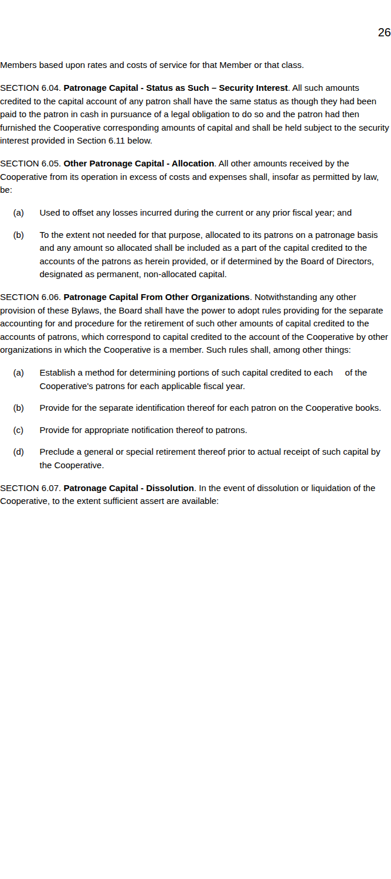26
Members based upon rates and costs of service for that Member or that class.
SECTION 6.04. Patronage Capital - Status as Such – Security Interest. All such amounts credited to the capital account of any patron shall have the same status as though they had been paid to the patron in cash in pursuance of a legal obligation to do so and the patron had then furnished the Cooperative corresponding amounts of capital and shall be held subject to the security interest provided in Section 6.11 below.
SECTION 6.05. Other Patronage Capital - Allocation. All other amounts received by the Cooperative from its operation in excess of costs and expenses shall, insofar as permitted by law, be:
(a) Used to offset any losses incurred during the current or any prior fiscal year; and
(b) To the extent not needed for that purpose, allocated to its patrons on a patronage basis and any amount so allocated shall be included as a part of the capital credited to the accounts of the patrons as herein provided, or if determined by the Board of Directors, designated as permanent, non-allocated capital.
SECTION 6.06. Patronage Capital From Other Organizations. Notwithstanding any other provision of these Bylaws, the Board shall have the power to adopt rules providing for the separate accounting for and procedure for the retirement of such other amounts of capital credited to the accounts of patrons, which correspond to capital credited to the account of the Cooperative by other organizations in which the Cooperative is a member. Such rules shall, among other things:
(a) Establish a method for determining portions of such capital credited to each of the Cooperative's patrons for each applicable fiscal year.
(b) Provide for the separate identification thereof for each patron on the Cooperative books.
(c) Provide for appropriate notification thereof to patrons.
(d) Preclude a general or special retirement thereof prior to actual receipt of such capital by the Cooperative.
SECTION 6.07. Patronage Capital - Dissolution. In the event of dissolution or liquidation of the Cooperative, to the extent sufficient assert are available: